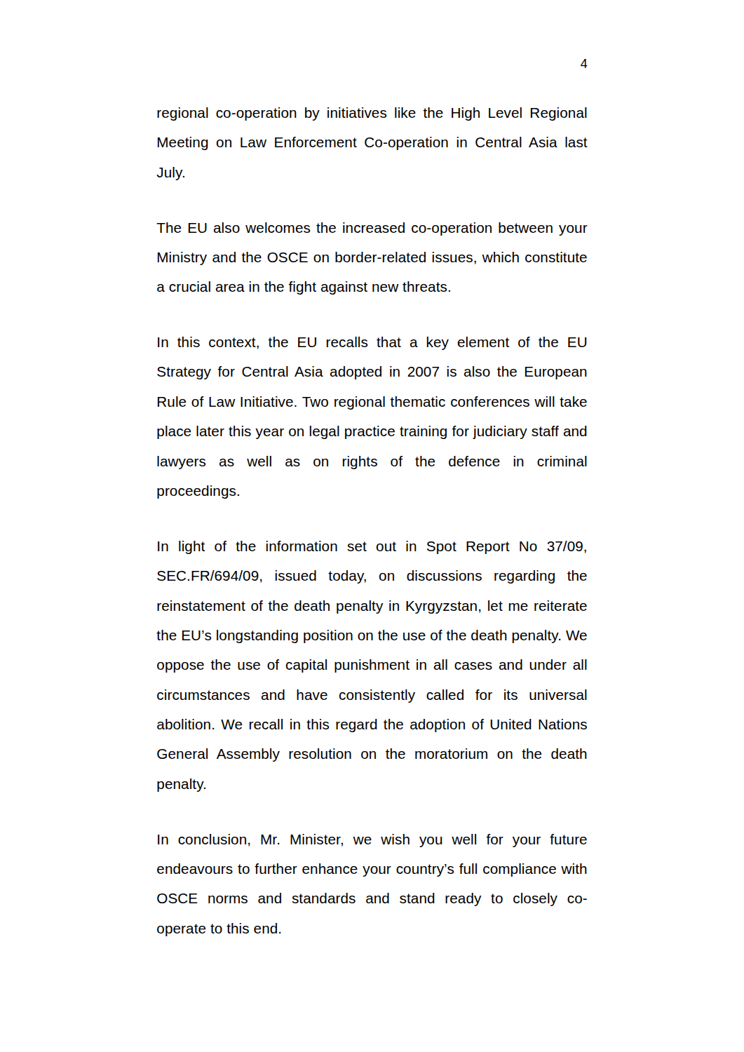4
regional co-operation by initiatives like the High Level Regional Meeting on Law Enforcement Co-operation in Central Asia last July.
The EU also welcomes the increased co-operation between your Ministry and the OSCE on border-related issues, which constitute a crucial area in the fight against new threats.
In this context, the EU recalls that a key element of the EU Strategy for Central Asia adopted in 2007 is also the European Rule of Law Initiative. Two regional thematic conferences will take place later this year on legal practice training for judiciary staff and lawyers as well as on rights of the defence in criminal proceedings.
In light of the information set out in Spot Report No 37/09, SEC.FR/694/09, issued today, on discussions regarding the reinstatement of the death penalty in Kyrgyzstan, let me reiterate the EU’s longstanding position on the use of the death penalty. We oppose the use of capital punishment in all cases and under all circumstances and have consistently called for its universal abolition. We recall in this regard the adoption of United Nations General Assembly resolution on the moratorium on the death penalty.
In conclusion, Mr. Minister, we wish you well for your future endeavours to further enhance your country’s full compliance with OSCE norms and standards and stand ready to closely co-operate to this end.